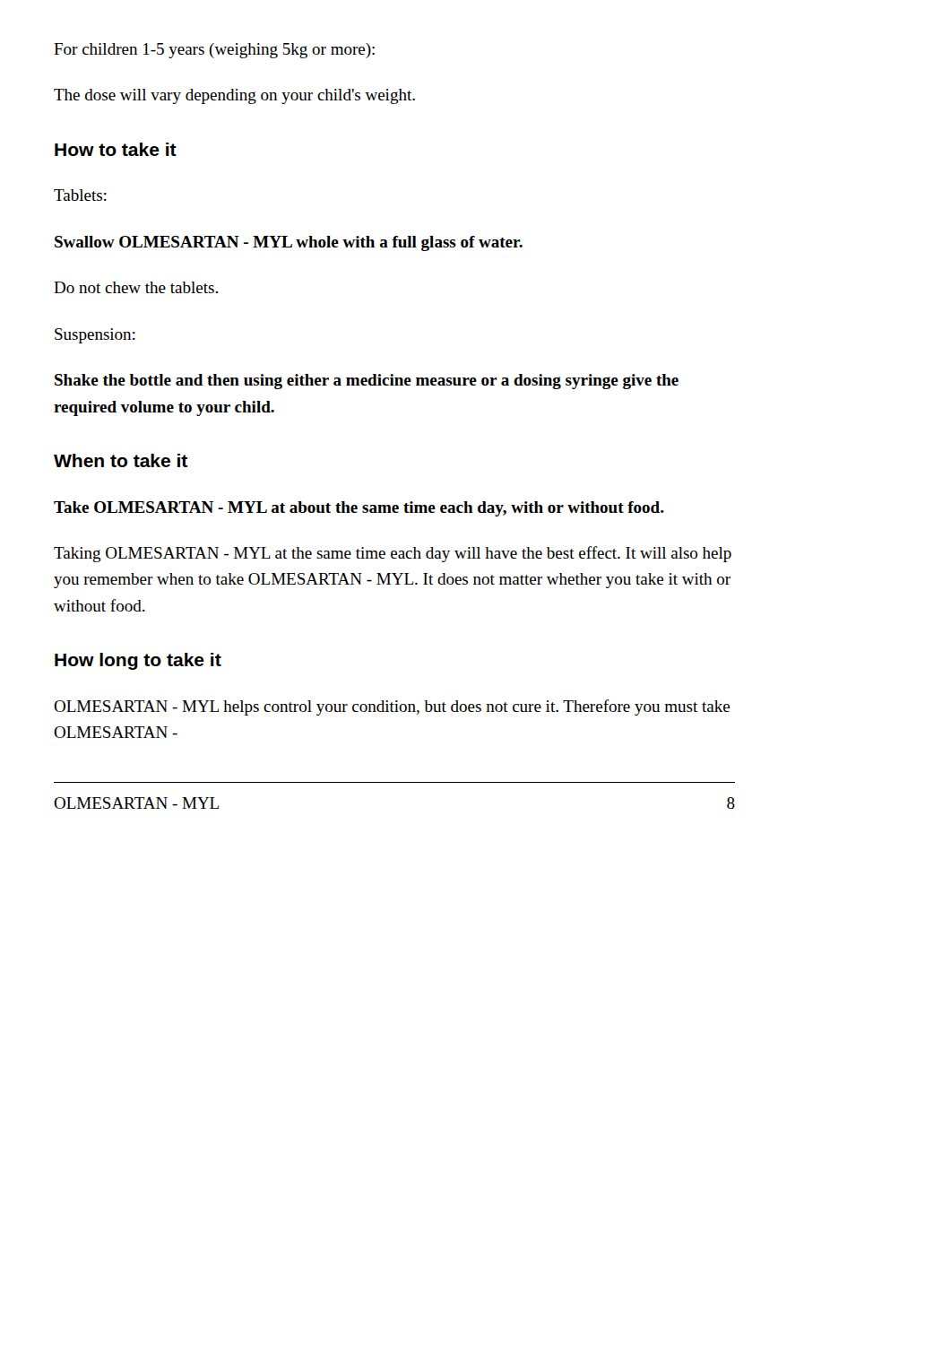For children 1-5 years (weighing 5kg or more):
The dose will vary depending on your child's weight.
How to take it
Tablets:
Swallow OLMESARTAN - MYL whole with a full glass of water.
Do not chew the tablets.
Suspension:
Shake the bottle and then using either a medicine measure or a dosing syringe give the required volume to your child.
When to take it
Take OLMESARTAN - MYL at about the same time each day, with or without food.
Taking OLMESARTAN - MYL at the same time each day will have the best effect. It will also help you remember when to take OLMESARTAN - MYL. It does not matter whether you take it with or without food.
How long to take it
OLMESARTAN - MYL helps control your condition, but does not cure it. Therefore you must take OLMESARTAN -
OLMESARTAN - MYL 8